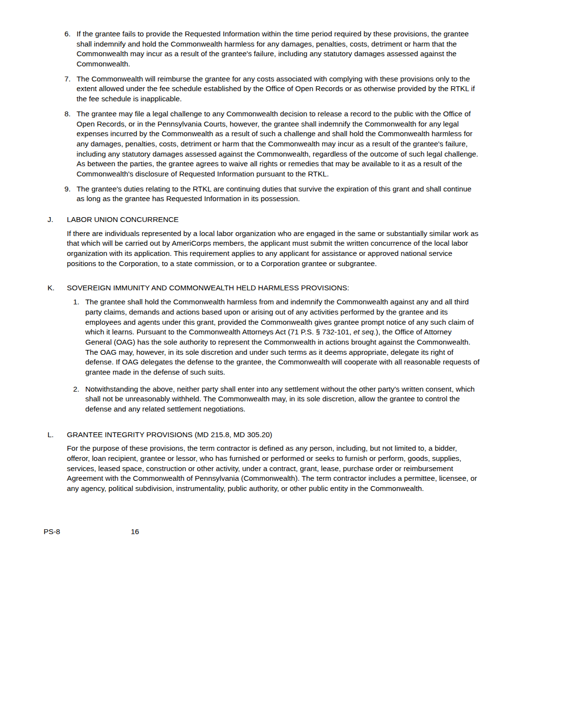If the grantee fails to provide the Requested Information within the time period required by these provisions, the grantee shall indemnify and hold the Commonwealth harmless for any damages, penalties, costs, detriment or harm that the Commonwealth may incur as a result of the grantee's failure, including any statutory damages assessed against the Commonwealth.
The Commonwealth will reimburse the grantee for any costs associated with complying with these provisions only to the extent allowed under the fee schedule established by the Office of Open Records or as otherwise provided by the RTKL if the fee schedule is inapplicable.
The grantee may file a legal challenge to any Commonwealth decision to release a record to the public with the Office of Open Records, or in the Pennsylvania Courts, however, the grantee shall indemnify the Commonwealth for any legal expenses incurred by the Commonwealth as a result of such a challenge and shall hold the Commonwealth harmless for any damages, penalties, costs, detriment or harm that the Commonwealth may incur as a result of the grantee's failure, including any statutory damages assessed against the Commonwealth, regardless of the outcome of such legal challenge. As between the parties, the grantee agrees to waive all rights or remedies that may be available to it as a result of the Commonwealth's disclosure of Requested Information pursuant to the RTKL.
The grantee's duties relating to the RTKL are continuing duties that survive the expiration of this grant and shall continue as long as the grantee has Requested Information in its possession.
J.
LABOR UNION CONCURRENCE
If there are individuals represented by a local labor organization who are engaged in the same or substantially similar work as that which will be carried out by AmeriCorps members, the applicant must submit the written concurrence of the local labor organization with its application. This requirement applies to any applicant for assistance or approved national service positions to the Corporation, to a state commission, or to a Corporation grantee or subgrantee.
K.
SOVEREIGN IMMUNITY AND COMMONWEALTH HELD HARMLESS PROVISIONS:
The grantee shall hold the Commonwealth harmless from and indemnify the Commonwealth against any and all third party claims, demands and actions based upon or arising out of any activities performed by the grantee and its employees and agents under this grant, provided the Commonwealth gives grantee prompt notice of any such claim of which it learns. Pursuant to the Commonwealth Attorneys Act (71 P.S. § 732-101, et seq.), the Office of Attorney General (OAG) has the sole authority to represent the Commonwealth in actions brought against the Commonwealth. The OAG may, however, in its sole discretion and under such terms as it deems appropriate, delegate its right of defense. If OAG delegates the defense to the grantee, the Commonwealth will cooperate with all reasonable requests of grantee made in the defense of such suits.
Notwithstanding the above, neither party shall enter into any settlement without the other party's written consent, which shall not be unreasonably withheld. The Commonwealth may, in its sole discretion, allow the grantee to control the defense and any related settlement negotiations.
L.
GRANTEE INTEGRITY PROVISIONS (MD 215.8, MD 305.20)
For the purpose of these provisions, the term contractor is defined as any person, including, but not limited to, a bidder, offeror, loan recipient, grantee or lessor, who has furnished or performed or seeks to furnish or perform, goods, supplies, services, leased space, construction or other activity, under a contract, grant, lease, purchase order or reimbursement Agreement with the Commonwealth of Pennsylvania (Commonwealth). The term contractor includes a permittee, licensee, or any agency, political subdivision, instrumentality, public authority, or other public entity in the Commonwealth.
PS-8
16